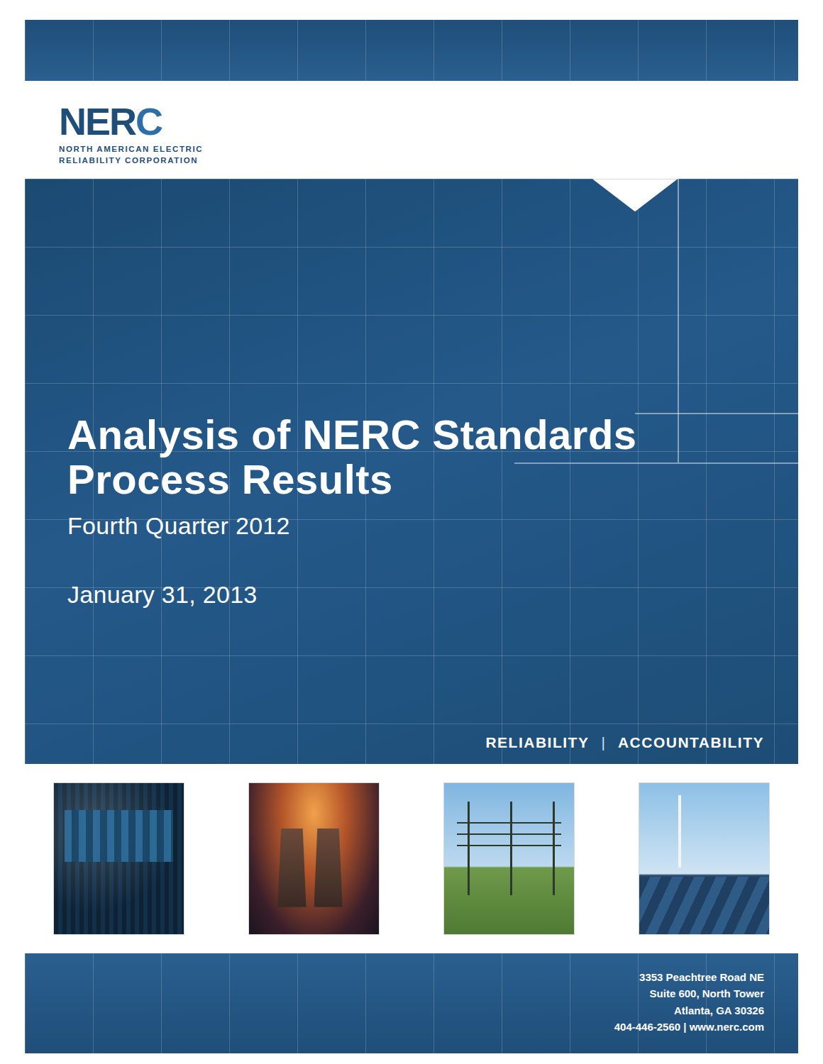NERC
NORTH AMERICAN ELECTRIC
RELIABILITY CORPORATION
Analysis of NERC Standards Process Results
Fourth Quarter 2012
January 31, 2013
RELIABILITY | ACCOUNTABILITY
Control room
Cooling towers
Transmission lines
Wind turbine and solar panels
3353 Peachtree Road NE
Suite 600, North Tower
Atlanta, GA 30326
404-446-2560 | www.nerc.com